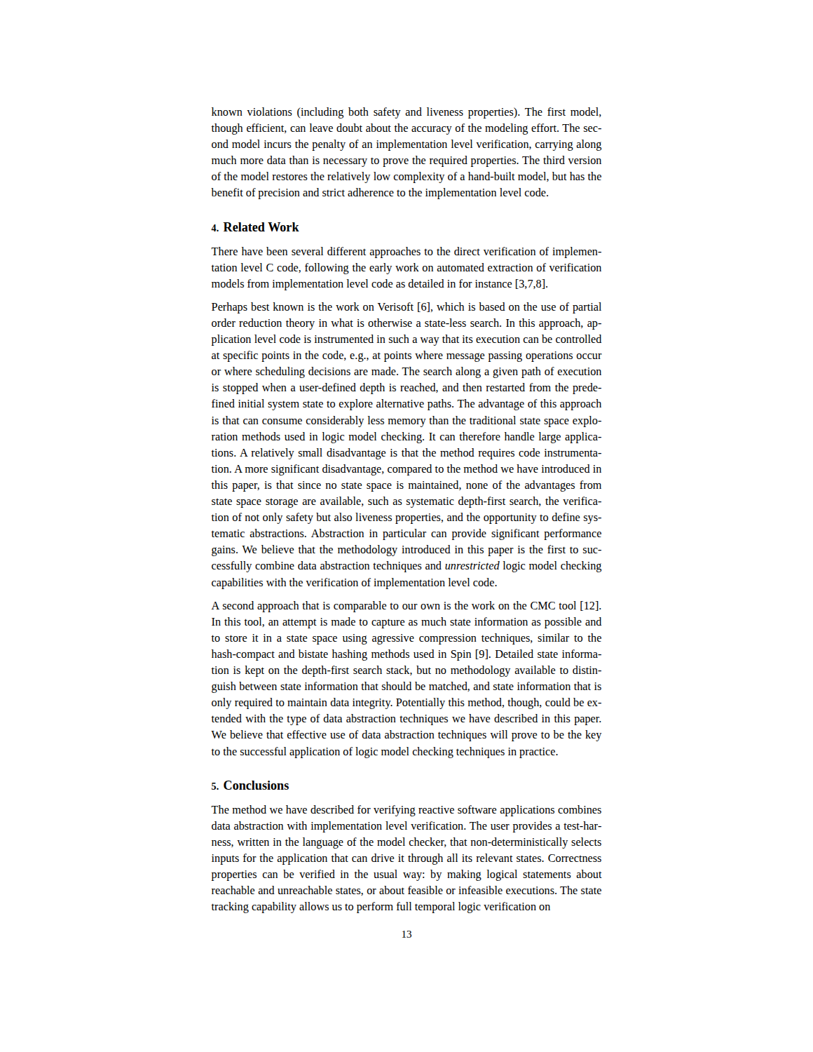known violations (including both safety and liveness properties). The first model, though efficient, can leave doubt about the accuracy of the modeling effort. The second model incurs the penalty of an implementation level verification, carrying along much more data than is necessary to prove the required properties. The third version of the model restores the relatively low complexity of a hand-built model, but has the benefit of precision and strict adherence to the implementation level code.
4. Related Work
There have been several different approaches to the direct verification of implementation level C code, following the early work on automated extraction of verification models from implementation level code as detailed in for instance [3,7,8].
Perhaps best known is the work on Verisoft [6], which is based on the use of partial order reduction theory in what is otherwise a state-less search. In this approach, application level code is instrumented in such a way that its execution can be controlled at specific points in the code, e.g., at points where message passing operations occur or where scheduling decisions are made. The search along a given path of execution is stopped when a user-defined depth is reached, and then restarted from the predefined initial system state to explore alternative paths. The advantage of this approach is that can consume considerably less memory than the traditional state space exploration methods used in logic model checking. It can therefore handle large applications. A relatively small disadvantage is that the method requires code instrumentation. A more significant disadvantage, compared to the method we have introduced in this paper, is that since no state space is maintained, none of the advantages from state space storage are available, such as systematic depth-first search, the verification of not only safety but also liveness properties, and the opportunity to define systematic abstractions. Abstraction in particular can provide significant performance gains. We believe that the methodology introduced in this paper is the first to successfully combine data abstraction techniques and unrestricted logic model checking capabilities with the verification of implementation level code.
A second approach that is comparable to our own is the work on the CMC tool [12]. In this tool, an attempt is made to capture as much state information as possible and to store it in a state space using agressive compression techniques, similar to the hash-compact and bistate hashing methods used in Spin [9]. Detailed state information is kept on the depth-first search stack, but no methodology available to distinguish between state information that should be matched, and state information that is only required to maintain data integrity. Potentially this method, though, could be extended with the type of data abstraction techniques we have described in this paper. We believe that effective use of data abstraction techniques will prove to be the key to the successful application of logic model checking techniques in practice.
5. Conclusions
The method we have described for verifying reactive software applications combines data abstraction with implementation level verification. The user provides a test-harness, written in the language of the model checker, that non-deterministically selects inputs for the application that can drive it through all its relevant states. Correctness properties can be verified in the usual way: by making logical statements about reachable and unreachable states, or about feasible or infeasible executions. The state tracking capability allows us to perform full temporal logic verification on
13